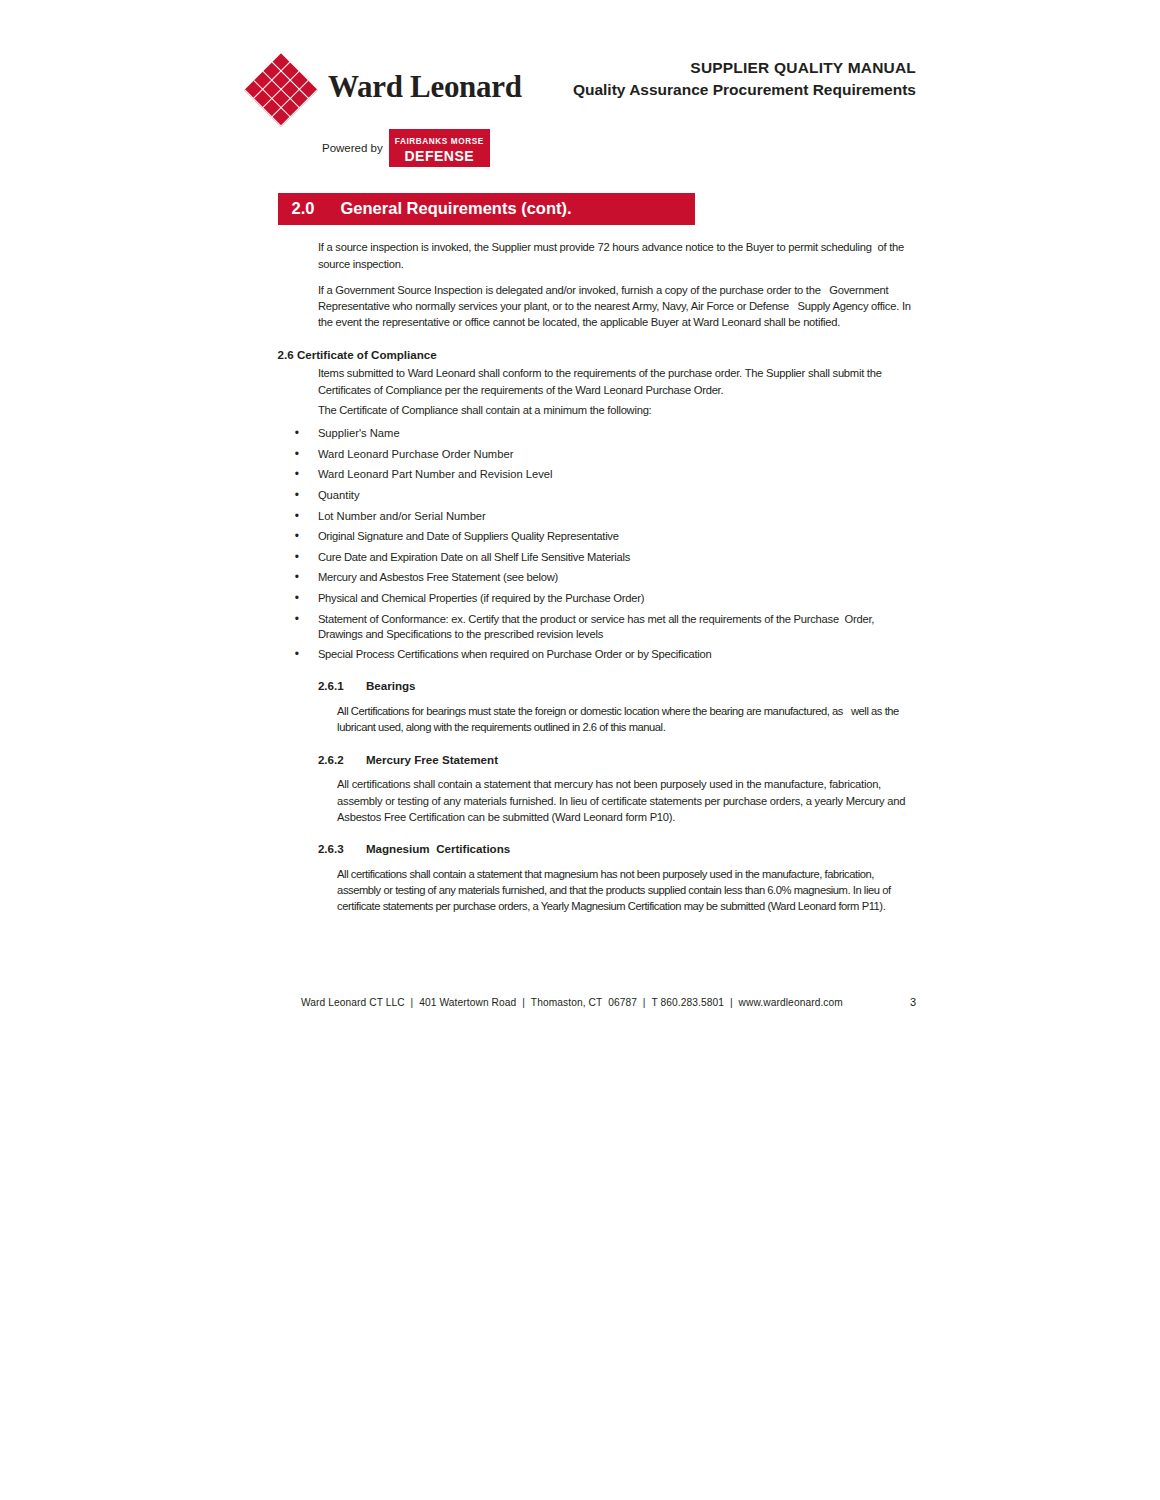Ward Leonard
Powered by FAIRBANKS MORSE
DEFENSE
SUPPLIER QUALITY MANUAL
Quality Assurance Procurement Requirements
2.0 General Requirements (cont).
If a source inspection is invoked, the Supplier must provide 72 hours advance notice to the Buyer to permit scheduling of the source inspection.
If a Government Source Inspection is delegated and/or invoked, furnish a copy of the purchase order to the Government Representative who normally services your plant, or to the nearest Army, Navy, Air Force or Defense Supply Agency office. In the event the representative or office cannot be located, the applicable Buyer at Ward Leonard shall be notified.
2.6 Certificate of Compliance
Items submitted to Ward Leonard shall conform to the requirements of the purchase order. The Supplier shall submit the Certificates of Compliance per the requirements of the Ward Leonard Purchase Order.
The Certificate of Compliance shall contain at a minimum the following:
Supplier's Name
Ward Leonard Purchase Order Number
Ward Leonard Part Number and Revision Level
Quantity
Lot Number and/or Serial Number
Original Signature and Date of Suppliers Quality Representative
Cure Date and Expiration Date on all Shelf Life Sensitive Materials
Mercury and Asbestos Free Statement (see below)
Physical and Chemical Properties (if required by the Purchase Order)
Statement of Conformance: ex. Certify that the product or service has met all the requirements of the Purchase Order, Drawings and Specifications to the prescribed revision levels
Special Process Certifications when required on Purchase Order or by Specification
2.6.1 Bearings
All Certifications for bearings must state the foreign or domestic location where the bearing are manufactured, as well as the lubricant used, along with the requirements outlined in 2.6 of this manual.
2.6.2 Mercury Free Statement
All certifications shall contain a statement that mercury has not been purposely used in the manufacture, fabrication, assembly or testing of any materials furnished. In lieu of certificate statements per purchase orders, a yearly Mercury and Asbestos Free Certification can be submitted (Ward Leonard form P10).
2.6.3 Magnesium Certifications
All certifications shall contain a statement that magnesium has not been purposely used in the manufacture, fabrication, assembly or testing of any materials furnished, and that the products supplied contain less than 6.0% magnesium. In lieu of certificate statements per purchase orders, a Yearly Magnesium Certification may be submitted (Ward Leonard form P11).
Ward Leonard CT LLC | 401 Watertown Road | Thomaston, CT 06787 | T 860.283.5801 | www.wardleonard.com
3